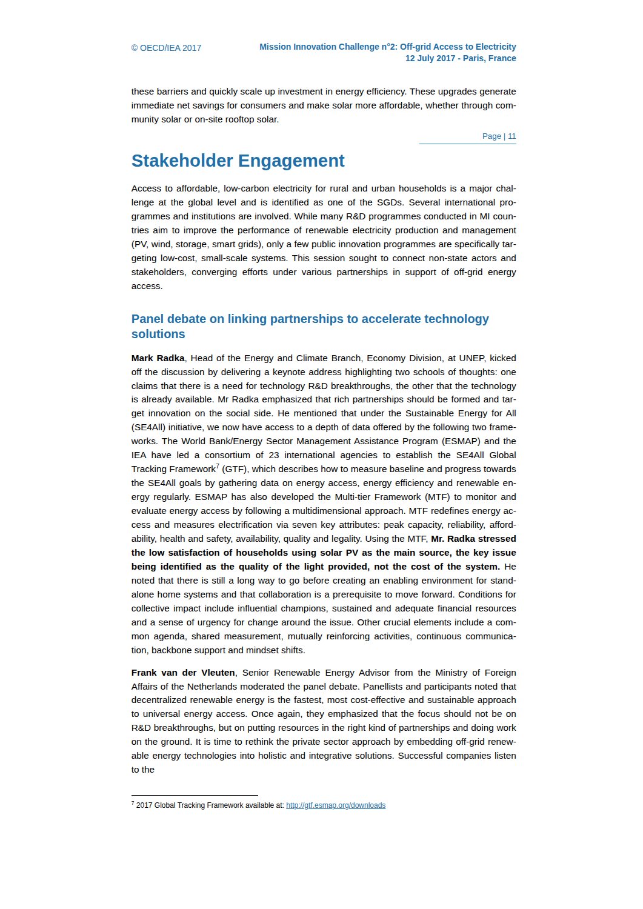© OECD/IEA 2017
Mission Innovation Challenge n°2: Off-grid Access to Electricity
12 July 2017 - Paris, France
these barriers and quickly scale up investment in energy efficiency. These upgrades generate immediate net savings for consumers and make solar more affordable, whether through community solar or on-site rooftop solar.
Page | 11
Stakeholder Engagement
Access to affordable, low-carbon electricity for rural and urban households is a major challenge at the global level and is identified as one of the SGDs. Several international programmes and institutions are involved. While many R&D programmes conducted in MI countries aim to improve the performance of renewable electricity production and management (PV, wind, storage, smart grids), only a few public innovation programmes are specifically targeting low-cost, small-scale systems. This session sought to connect non-state actors and stakeholders, converging efforts under various partnerships in support of off-grid energy access.
Panel debate on linking partnerships to accelerate technology solutions
Mark Radka, Head of the Energy and Climate Branch, Economy Division, at UNEP, kicked off the discussion by delivering a keynote address highlighting two schools of thoughts: one claims that there is a need for technology R&D breakthroughs, the other that the technology is already available. Mr Radka emphasized that rich partnerships should be formed and target innovation on the social side. He mentioned that under the Sustainable Energy for All (SE4All) initiative, we now have access to a depth of data offered by the following two frameworks. The World Bank/Energy Sector Management Assistance Program (ESMAP) and the IEA have led a consortium of 23 international agencies to establish the SE4All Global Tracking Framework7 (GTF), which describes how to measure baseline and progress towards the SE4All goals by gathering data on energy access, energy efficiency and renewable energy regularly. ESMAP has also developed the Multi-tier Framework (MTF) to monitor and evaluate energy access by following a multidimensional approach. MTF redefines energy access and measures electrification via seven key attributes: peak capacity, reliability, affordability, health and safety, availability, quality and legality. Using the MTF, Mr. Radka stressed the low satisfaction of households using solar PV as the main source, the key issue being identified as the quality of the light provided, not the cost of the system. He noted that there is still a long way to go before creating an enabling environment for stand-alone home systems and that collaboration is a prerequisite to move forward. Conditions for collective impact include influential champions, sustained and adequate financial resources and a sense of urgency for change around the issue. Other crucial elements include a common agenda, shared measurement, mutually reinforcing activities, continuous communication, backbone support and mindset shifts.
Frank van der Vleuten, Senior Renewable Energy Advisor from the Ministry of Foreign Affairs of the Netherlands moderated the panel debate. Panellists and participants noted that decentralized renewable energy is the fastest, most cost-effective and sustainable approach to universal energy access. Once again, they emphasized that the focus should not be on R&D breakthroughs, but on putting resources in the right kind of partnerships and doing work on the ground. It is time to rethink the private sector approach by embedding off-grid renewable energy technologies into holistic and integrative solutions. Successful companies listen to the
7 2017 Global Tracking Framework available at: http://gtf.esmap.org/downloads